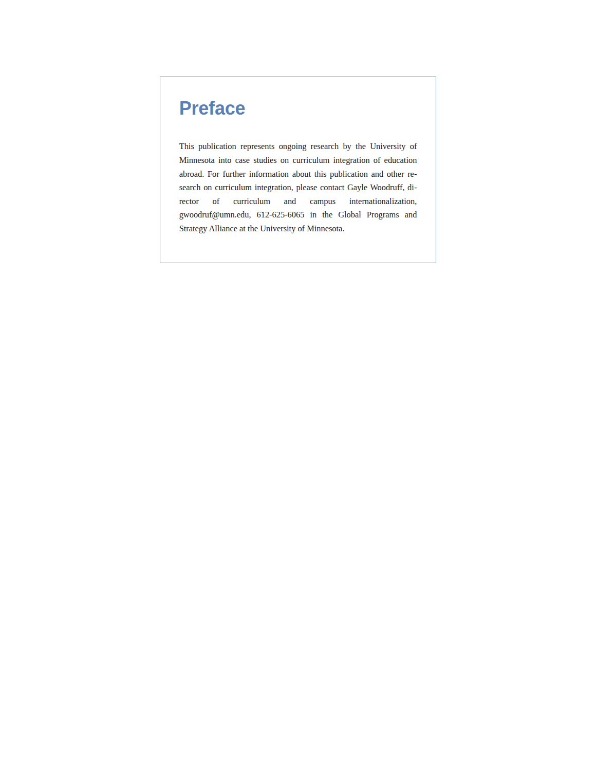Preface
This publication represents ongoing research by the University of Minnesota into case studies on curriculum integration of education abroad. For further information about this publication and other research on curriculum integration, please contact Gayle Woodruff, director of curriculum and campus internationalization, gwoodruf@umn.edu, 612-625-6065 in the Global Programs and Strategy Alliance at the University of Minnesota.